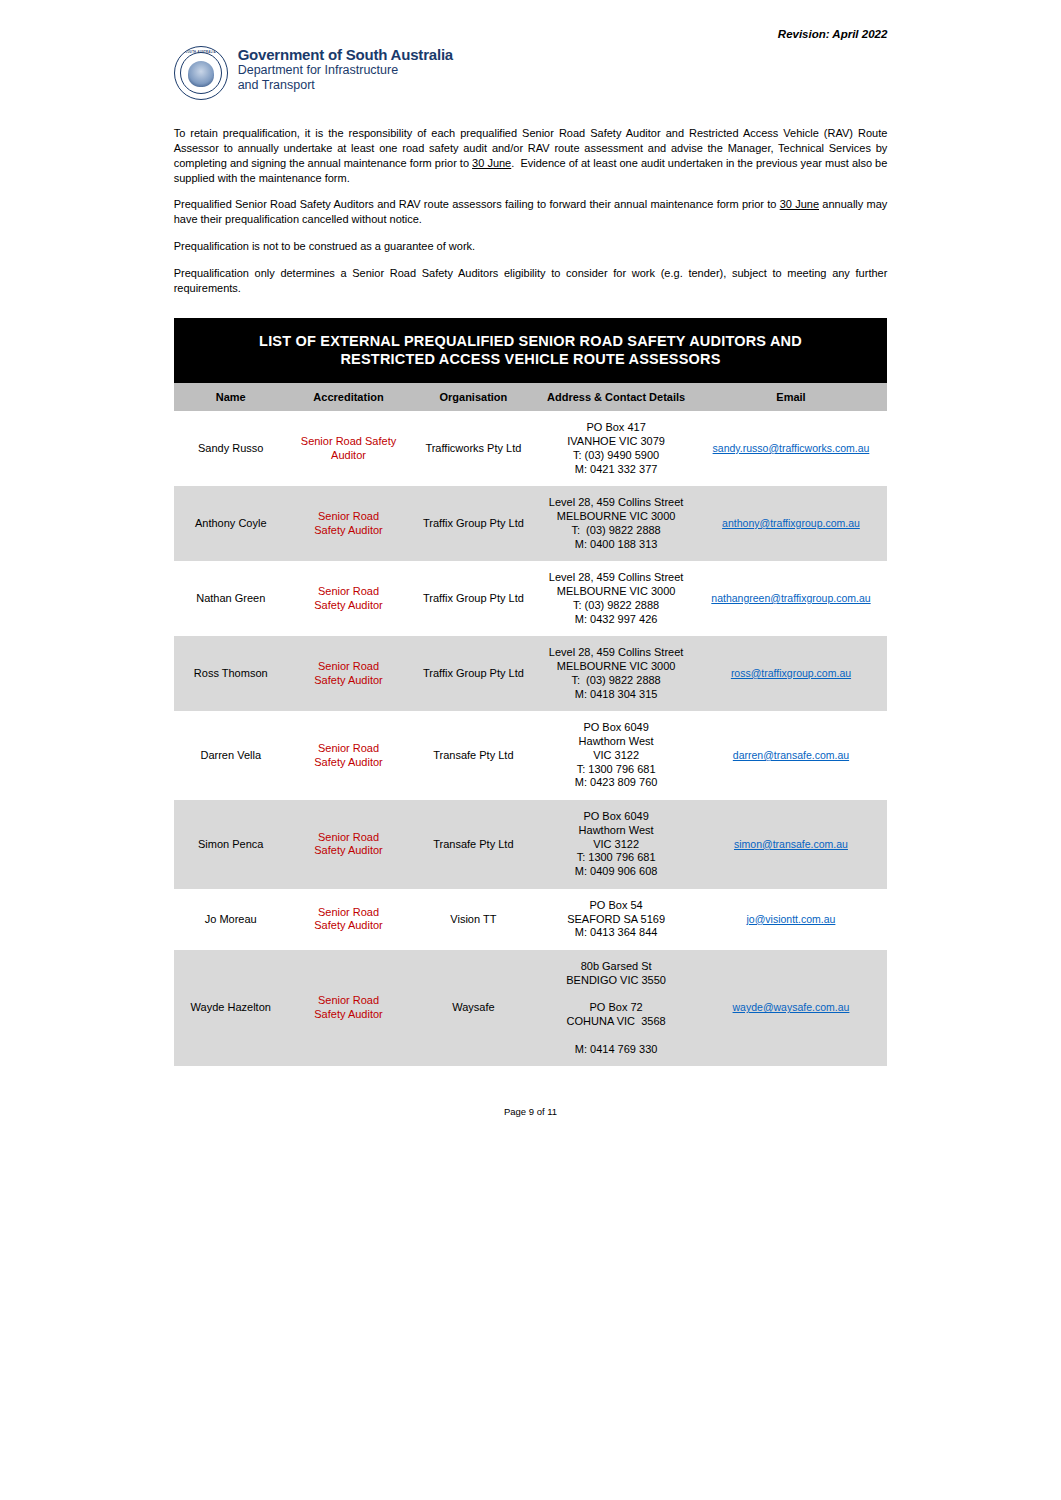Revision: April 2022
Government of South Australia
Department for Infrastructure
and Transport
To retain prequalification, it is the responsibility of each prequalified Senior Road Safety Auditor and Restricted Access Vehicle (RAV) Route Assessor to annually undertake at least one road safety audit and/or RAV route assessment and advise the Manager, Technical Services by completing and signing the annual maintenance form prior to 30 June. Evidence of at least one audit undertaken in the previous year must also be supplied with the maintenance form.
Prequalified Senior Road Safety Auditors and RAV route assessors failing to forward their annual maintenance form prior to 30 June annually may have their prequalification cancelled without notice.
Prequalification is not to be construed as a guarantee of work.
Prequalification only determines a Senior Road Safety Auditors eligibility to consider for work (e.g. tender), subject to meeting any further requirements.
LIST OF EXTERNAL PREQUALIFIED SENIOR ROAD SAFETY AUDITORS AND RESTRICTED ACCESS VEHICLE ROUTE ASSESSORS
| Name | Accreditation | Organisation | Address & Contact Details | Email |
| --- | --- | --- | --- | --- |
| Sandy Russo | Senior Road Safety Auditor | Trafficworks Pty Ltd | PO Box 417 IVANHOE VIC 3079 T: (03) 9490 5900 M: 0421 332 377 | sandy.russo@trafficworks.com.au |
| Anthony Coyle | Senior Road Safety Auditor | Traffix Group Pty Ltd | Level 28, 459 Collins Street MELBOURNE VIC 3000 T: (03) 9822 2888 M: 0400 188 313 | anthony@traffixgroup.com.au |
| Nathan Green | Senior Road Safety Auditor | Traffix Group Pty Ltd | Level 28, 459 Collins Street MELBOURNE VIC 3000 T: (03) 9822 2888 M: 0432 997 426 | nathangreen@traffixgroup.com.au |
| Ross Thomson | Senior Road Safety Auditor | Traffix Group Pty Ltd | Level 28, 459 Collins Street MELBOURNE VIC 3000 T: (03) 9822 2888 M: 0418 304 315 | ross@traffixgroup.com.au |
| Darren Vella | Senior Road Safety Auditor | Transafe Pty Ltd | PO Box 6049 Hawthorn West VIC 3122 T: 1300 796 681 M: 0423 809 760 | darren@transafe.com.au |
| Simon Penca | Senior Road Safety Auditor | Transafe Pty Ltd | PO Box 6049 Hawthorn West VIC 3122 T: 1300 796 681 M: 0409 906 608 | simon@transafe.com.au |
| Jo Moreau | Senior Road Safety Auditor | Vision TT | PO Box 54 SEAFORD SA 5169 M: 0413 364 844 | jo@visiontt.com.au |
| Wayde Hazelton | Senior Road Safety Auditor | Waysafe | 80b Garsed St BENDIGO VIC 3550 PO Box 72 COHUNA VIC 3568 M: 0414 769 330 | wayde@waysafe.com.au |
Page 9 of 11